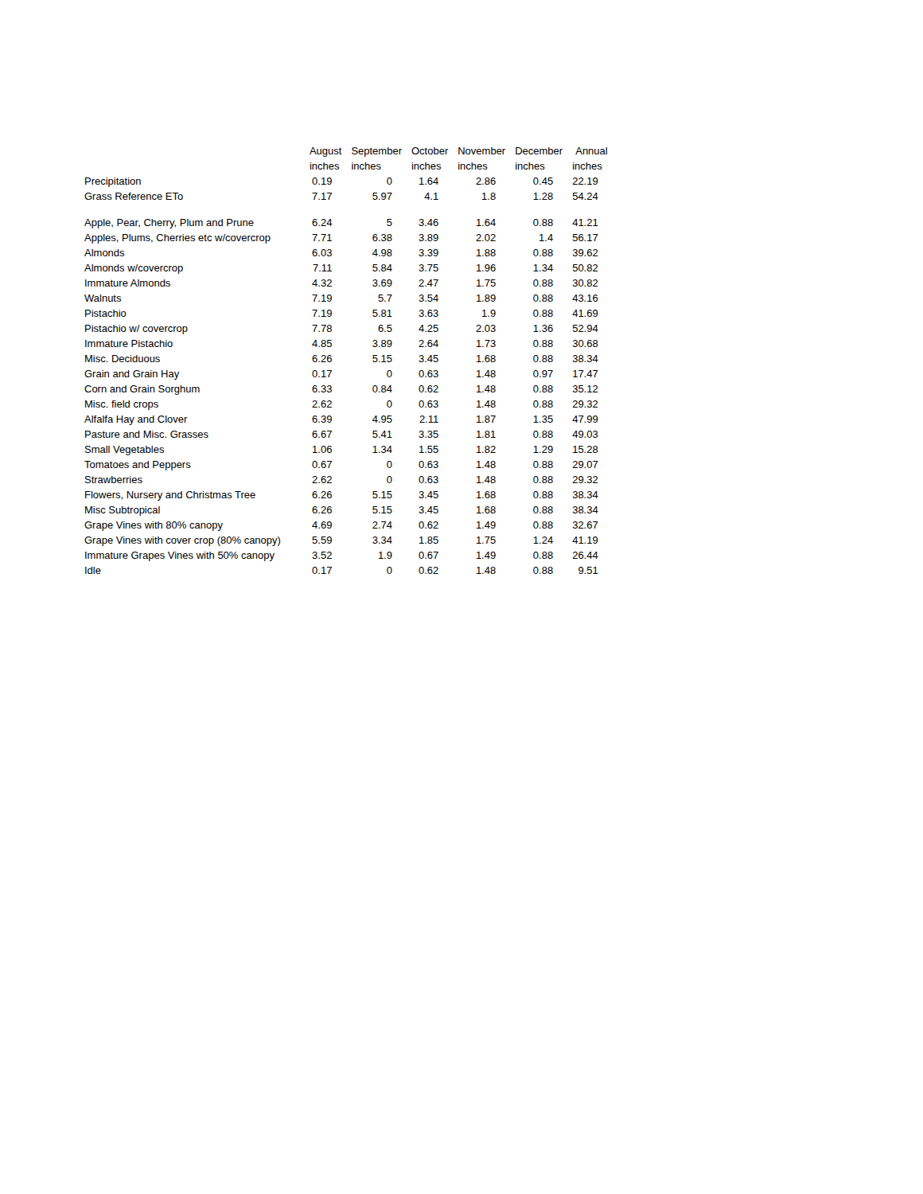| | August | September | October | November | December | Annual |
| --- | --- | --- | --- | --- | --- | --- |
| | inches | inches | inches | inches | inches | inches |
| Precipitation | 0.19 | 0 | 1.64 | 2.86 | 0.45 | 22.19 |
| Grass Reference ETo | 7.17 | 5.97 | 4.1 | 1.8 | 1.28 | 54.24 |
| Apple, Pear, Cherry, Plum and Prune | 6.24 | 5 | 3.46 | 1.64 | 0.88 | 41.21 |
| Apples, Plums, Cherries etc w/covercrop | 7.71 | 6.38 | 3.89 | 2.02 | 1.4 | 56.17 |
| Almonds | 6.03 | 4.98 | 3.39 | 1.88 | 0.88 | 39.62 |
| Almonds w/covercrop | 7.11 | 5.84 | 3.75 | 1.96 | 1.34 | 50.82 |
| Immature Almonds | 4.32 | 3.69 | 2.47 | 1.75 | 0.88 | 30.82 |
| Walnuts | 7.19 | 5.7 | 3.54 | 1.89 | 0.88 | 43.16 |
| Pistachio | 7.19 | 5.81 | 3.63 | 1.9 | 0.88 | 41.69 |
| Pistachio w/ covercrop | 7.78 | 6.5 | 4.25 | 2.03 | 1.36 | 52.94 |
| Immature Pistachio | 4.85 | 3.89 | 2.64 | 1.73 | 0.88 | 30.68 |
| Misc. Deciduous | 6.26 | 5.15 | 3.45 | 1.68 | 0.88 | 38.34 |
| Grain and Grain Hay | 0.17 | 0 | 0.63 | 1.48 | 0.97 | 17.47 |
| Corn and Grain Sorghum | 6.33 | 0.84 | 0.62 | 1.48 | 0.88 | 35.12 |
| Misc. field crops | 2.62 | 0 | 0.63 | 1.48 | 0.88 | 29.32 |
| Alfalfa Hay and Clover | 6.39 | 4.95 | 2.11 | 1.87 | 1.35 | 47.99 |
| Pasture and Misc. Grasses | 6.67 | 5.41 | 3.35 | 1.81 | 0.88 | 49.03 |
| Small Vegetables | 1.06 | 1.34 | 1.55 | 1.82 | 1.29 | 15.28 |
| Tomatoes and Peppers | 0.67 | 0 | 0.63 | 1.48 | 0.88 | 29.07 |
| Strawberries | 2.62 | 0 | 0.63 | 1.48 | 0.88 | 29.32 |
| Flowers, Nursery and Christmas Tree | 6.26 | 5.15 | 3.45 | 1.68 | 0.88 | 38.34 |
| Misc Subtropical | 6.26 | 5.15 | 3.45 | 1.68 | 0.88 | 38.34 |
| Grape Vines with 80% canopy | 4.69 | 2.74 | 0.62 | 1.49 | 0.88 | 32.67 |
| Grape Vines with cover crop (80% canopy) | 5.59 | 3.34 | 1.85 | 1.75 | 1.24 | 41.19 |
| Immature Grapes Vines with 50% canopy | 3.52 | 1.9 | 0.67 | 1.49 | 0.88 | 26.44 |
| Idle | 0.17 | 0 | 0.62 | 1.48 | 0.88 | 9.51 |